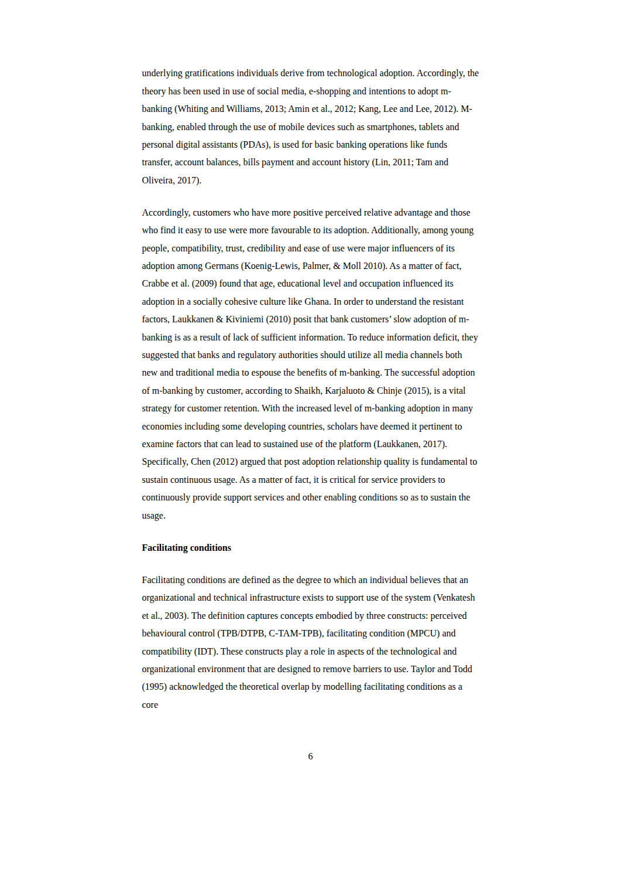underlying gratifications individuals derive from technological adoption. Accordingly, the theory has been used in use of social media, e-shopping and intentions to adopt m-banking (Whiting and Williams, 2013; Amin et al., 2012; Kang, Lee and Lee, 2012). M-banking, enabled through the use of mobile devices such as smartphones, tablets and personal digital assistants (PDAs), is used for basic banking operations like funds transfer, account balances, bills payment and account history (Lin, 2011; Tam and Oliveira, 2017).
Accordingly, customers who have more positive perceived relative advantage and those who find it easy to use were more favourable to its adoption. Additionally, among young people, compatibility, trust, credibility and ease of use were major influencers of its adoption among Germans (Koenig-Lewis, Palmer, & Moll 2010). As a matter of fact, Crabbe et al. (2009) found that age, educational level and occupation influenced its adoption in a socially cohesive culture like Ghana. In order to understand the resistant factors, Laukkanen & Kiviniemi (2010) posit that bank customers’ slow adoption of m-banking is as a result of lack of sufficient information. To reduce information deficit, they suggested that banks and regulatory authorities should utilize all media channels both new and traditional media to espouse the benefits of m-banking. The successful adoption of m-banking by customer, according to Shaikh, Karjaluoto & Chinje (2015), is a vital strategy for customer retention. With the increased level of m-banking adoption in many economies including some developing countries, scholars have deemed it pertinent to examine factors that can lead to sustained use of the platform (Laukkanen, 2017). Specifically, Chen (2012) argued that post adoption relationship quality is fundamental to sustain continuous usage. As a matter of fact, it is critical for service providers to continuously provide support services and other enabling conditions so as to sustain the usage.
Facilitating conditions
Facilitating conditions are defined as the degree to which an individual believes that an organizational and technical infrastructure exists to support use of the system (Venkatesh et al., 2003). The definition captures concepts embodied by three constructs: perceived behavioural control (TPB/DTPB, C-TAM-TPB), facilitating condition (MPCU) and compatibility (IDT). These constructs play a role in aspects of the technological and organizational environment that are designed to remove barriers to use. Taylor and Todd (1995) acknowledged the theoretical overlap by modelling facilitating conditions as a core
6